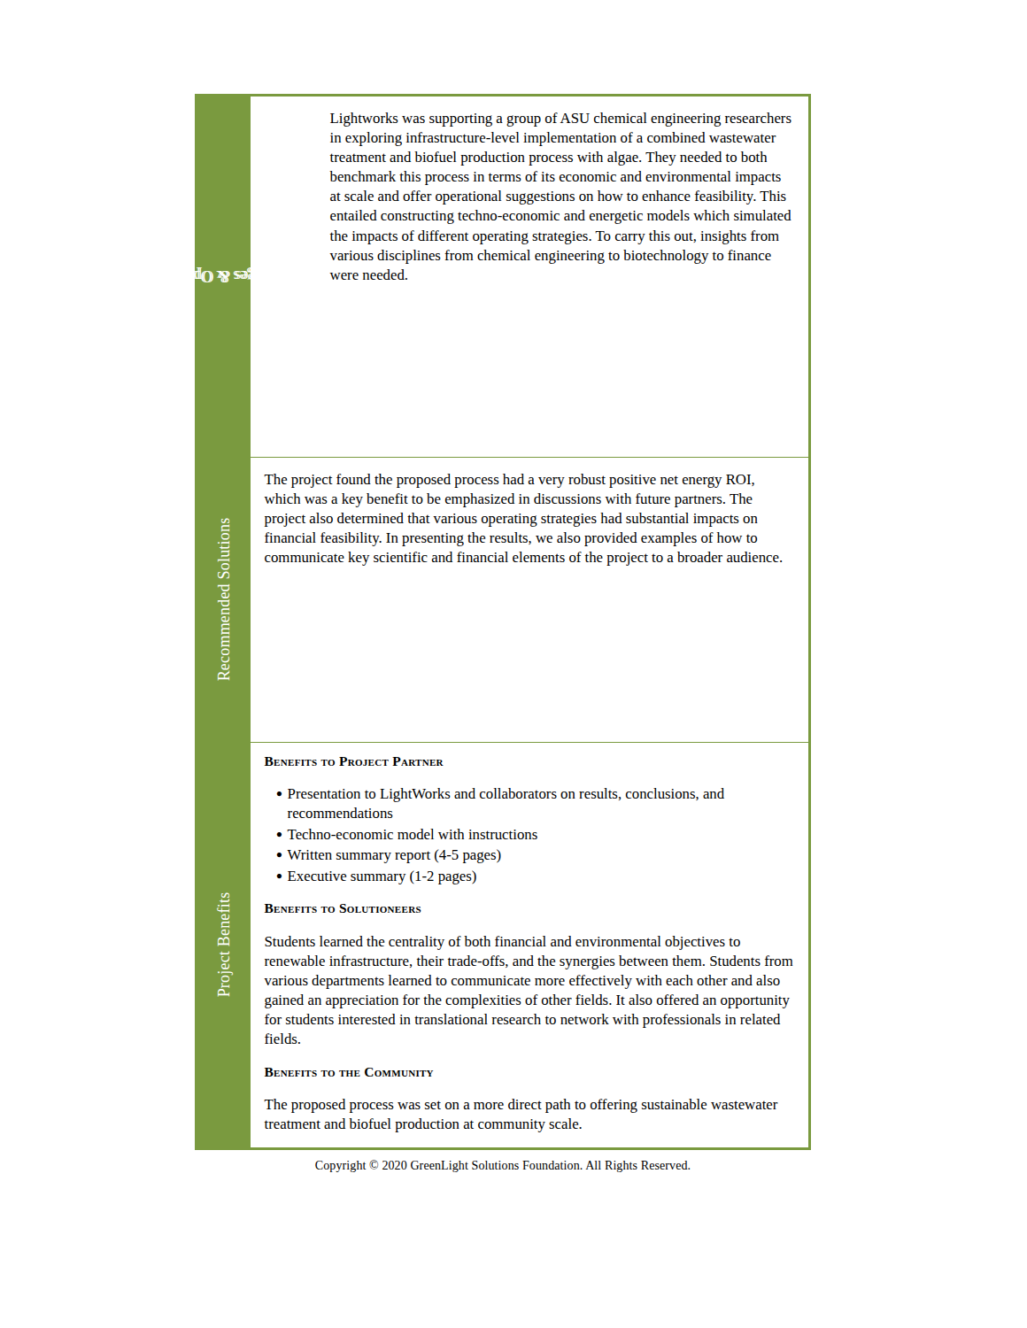Challenges & Opportunities Challenges & Opportunities
Lightworks was supporting a group of ASU chemical engineering researchers in exploring infrastructure-level implementation of a combined wastewater treatment and biofuel production process with algae. They needed to both benchmark this process in terms of its economic and environmental impacts at scale and offer operational suggestions on how to enhance feasibility. This entailed constructing techno-economic and energetic models which simulated the impacts of different operating strategies. To carry this out, insights from various disciplines from chemical engineering to biotechnology to finance were needed.
Recommended Solutions
The project found the proposed process had a very robust positive net energy ROI, which was a key benefit to be emphasized in discussions with future partners. The project also determined that various operating strategies had substantial impacts on financial feasibility. In presenting the results, we also provided examples of how to communicate key scientific and financial elements of the project to a broader audience.
Project Benefits
Benefits to Project Partner
Presentation to LightWorks and collaborators on results, conclusions, and recommendations
Techno-economic model with instructions
Written summary report (4-5 pages)
Executive summary (1-2 pages)
Benefits to Solutioneers
Students learned the centrality of both financial and environmental objectives to renewable infrastructure, their trade-offs, and the synergies between them. Students from various departments learned to communicate more effectively with each other and also gained an appreciation for the complexities of other fields. It also offered an opportunity for students interested in translational research to network with professionals in related fields.
Benefits to the Community
The proposed process was set on a more direct path to offering sustainable wastewater treatment and biofuel production at community scale.
Copyright © 2020 GreenLight Solutions Foundation. All Rights Reserved.